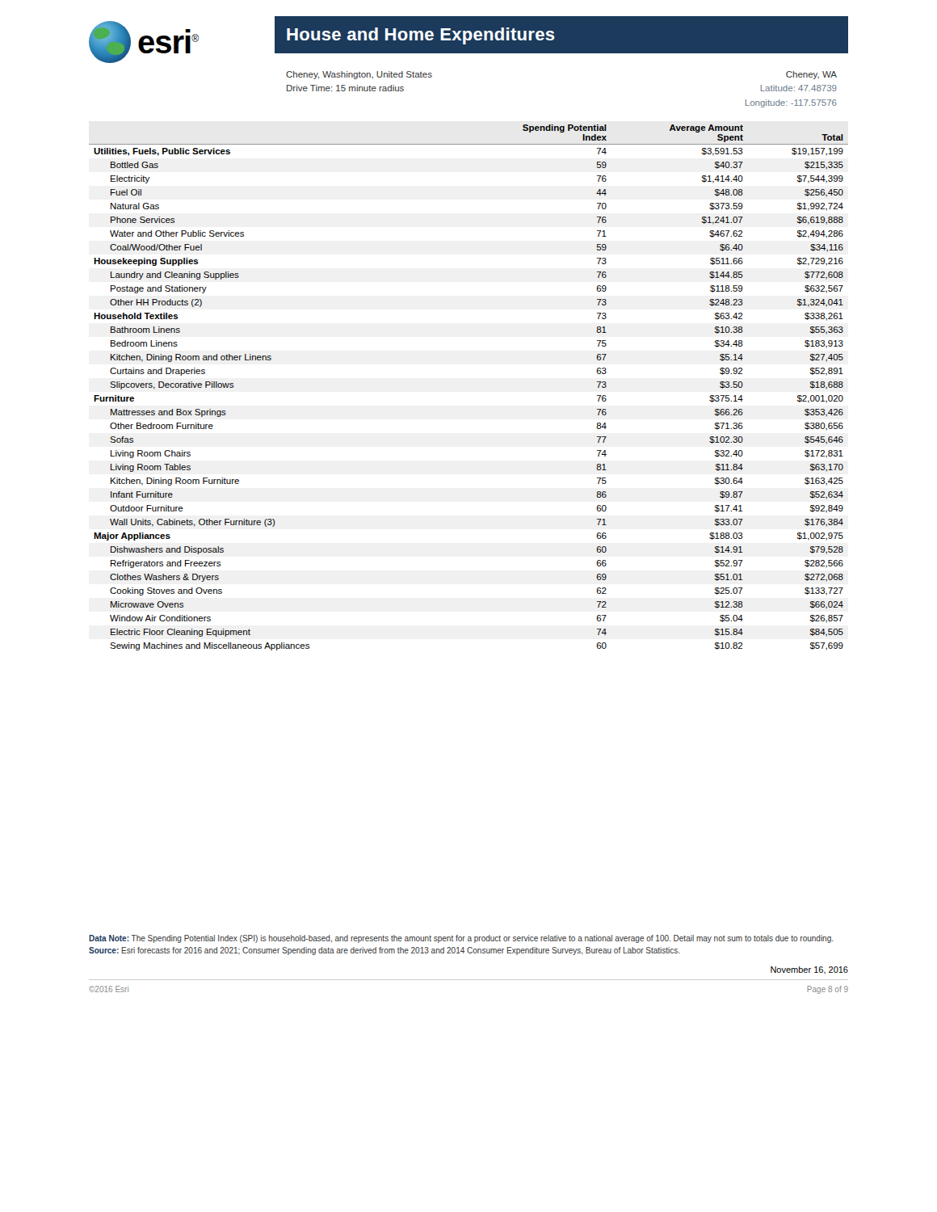esri®
House and Home Expenditures
Cheney, Washington, United States
Drive Time: 15 minute radius
Cheney, WA
Latitude: 47.48739
Longitude: -117.57576
| | Spending Potential | Average Amount | |
| --- | --- | --- | --- |
| | Index | Spent | Total |
| Utilities, Fuels, Public Services | 74 | $3,591.53 | $19,157,199 |
| Bottled Gas | 59 | $40.37 | $215,335 |
| Electricity | 76 | $1,414.40 | $7,544,399 |
| Fuel Oil | 44 | $48.08 | $256,450 |
| Natural Gas | 70 | $373.59 | $1,992,724 |
| Phone Services | 76 | $1,241.07 | $6,619,888 |
| Water and Other Public Services | 71 | $467.62 | $2,494,286 |
| Coal/Wood/Other Fuel | 59 | $6.40 | $34,116 |
| Housekeeping Supplies | 73 | $511.66 | $2,729,216 |
| Laundry and Cleaning Supplies | 76 | $144.85 | $772,608 |
| Postage and Stationery | 69 | $118.59 | $632,567 |
| Other HH Products (2) | 73 | $248.23 | $1,324,041 |
| Household Textiles | 73 | $63.42 | $338,261 |
| Bathroom Linens | 81 | $10.38 | $55,363 |
| Bedroom Linens | 75 | $34.48 | $183,913 |
| Kitchen, Dining Room and other Linens | 67 | $5.14 | $27,405 |
| Curtains and Draperies | 63 | $9.92 | $52,891 |
| Slipcovers, Decorative Pillows | 73 | $3.50 | $18,688 |
| Furniture | 76 | $375.14 | $2,001,020 |
| Mattresses and Box Springs | 76 | $66.26 | $353,426 |
| Other Bedroom Furniture | 84 | $71.36 | $380,656 |
| Sofas | 77 | $102.30 | $545,646 |
| Living Room Chairs | 74 | $32.40 | $172,831 |
| Living Room Tables | 81 | $11.84 | $63,170 |
| Kitchen, Dining Room Furniture | 75 | $30.64 | $163,425 |
| Infant Furniture | 86 | $9.87 | $52,634 |
| Outdoor Furniture | 60 | $17.41 | $92,849 |
| Wall Units, Cabinets, Other Furniture (3) | 71 | $33.07 | $176,384 |
| Major Appliances | 66 | $188.03 | $1,002,975 |
| Dishwashers and Disposals | 60 | $14.91 | $79,528 |
| Refrigerators and Freezers | 66 | $52.97 | $282,566 |
| Clothes Washers & Dryers | 69 | $51.01 | $272,068 |
| Cooking Stoves and Ovens | 62 | $25.07 | $133,727 |
| Microwave Ovens | 72 | $12.38 | $66,024 |
| Window Air Conditioners | 67 | $5.04 | $26,857 |
| Electric Floor Cleaning Equipment | 74 | $15.84 | $84,505 |
| Sewing Machines and Miscellaneous Appliances | 60 | $10.82 | $57,699 |
Data Note: The Spending Potential Index (SPI) is household-based, and represents the amount spent for a product or service relative to a national average of 100. Detail may not sum to totals due to rounding.
Source: Esri forecasts for 2016 and 2021; Consumer Spending data are derived from the 2013 and 2014 Consumer Expenditure Surveys, Bureau of Labor Statistics.
November 16, 2016
©2016 Esri
Page 8 of 9